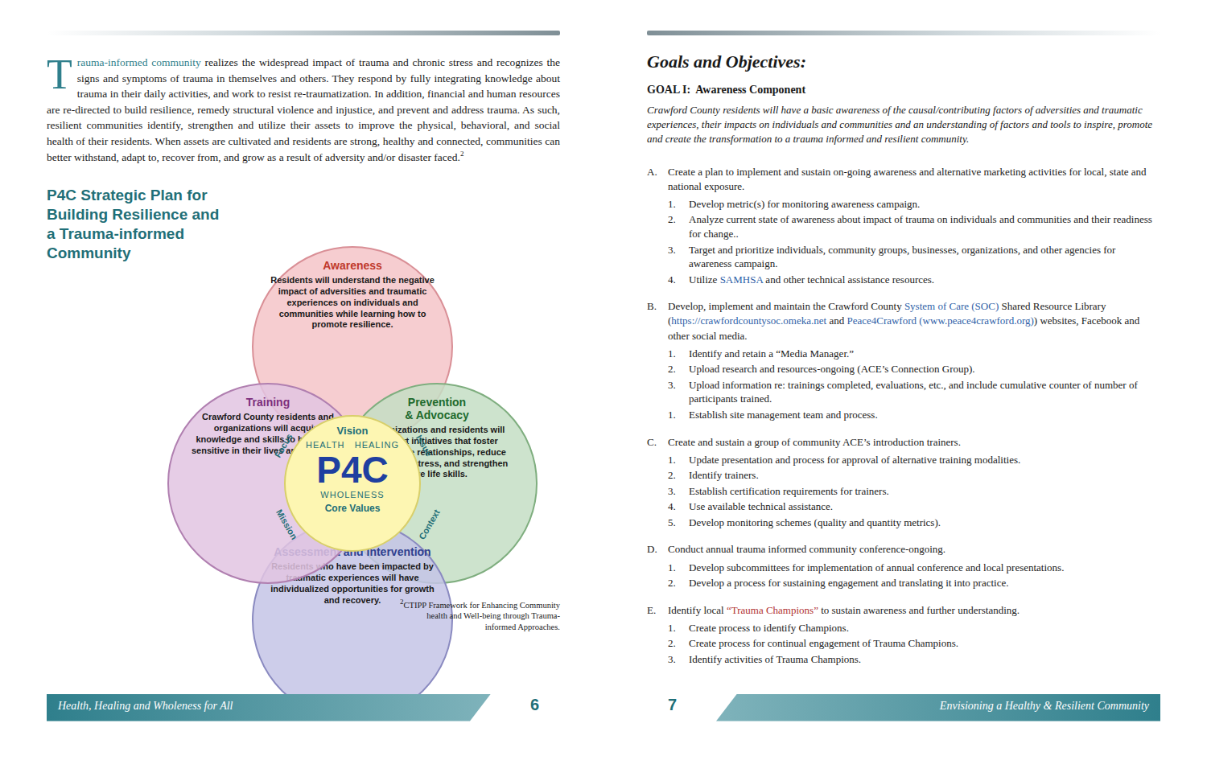Trauma-informed community realizes the widespread impact of trauma and chronic stress and recognizes the signs and symptoms of trauma in themselves and others. They respond by fully integrating knowledge about trauma in their daily activities, and work to resist re-traumatization. In addition, financial and human resources are re-directed to build resilience, remedy structural violence and injustice, and prevent and address trauma. As such, resilient communities identify, strengthen and utilize their assets to improve the physical, behavioral, and social health of their residents. When assets are cultivated and residents are strong, healthy and connected, communities can better withstand, adapt to, recover from, and grow as a result of adversity and/or disaster faced.2
P4C Strategic Plan for
Building Resilience and
a Trauma-informed
Community
Awareness
Residents will understand the negative impact of adversities and traumatic experiences on individuals and communities while learning how to promote resilience.
Prevention
& Advocacy
Organizations and residents will support initiatives that foster responsive relationships, reduce sources of stress, and strengthen core life skills.
Screening,
Assessment and Intervention
Residents who have been impacted by traumatic experiences will have individualized opportunities for growth and recovery.
Training
Crawford County residents and organizations will acquire knowledge and skills to be trauma sensitive in their lives and activities.
Vision
HEALTH HEALING
P4C
WHOLENESS
Core Values
Focus Issue Mission Context
2CTIPP Framework for Enhancing Community health and Well-being through Trauma-informed Approaches.
Health, Healing and Wholeness for All
6
Goals and Objectives:
GOAL I: Awareness Component
Crawford County residents will have a basic awareness of the causal/contributing factors of adversities and traumatic experiences, their impacts on individuals and communities and an understanding of factors and tools to inspire, promote and create the transformation to a trauma informed and resilient community.
A. Create a plan to implement and sustain on-going awareness and alternative marketing activities for local, state and national exposure.
1. Develop metric(s) for monitoring awareness campaign.
2. Analyze current state of awareness about impact of trauma on individuals and communities and their readiness for change..
3. Target and prioritize individuals, community groups, businesses, organizations, and other agencies for awareness campaign.
4. Utilize SAMHSA and other technical assistance resources.
B. Develop, implement and maintain the Crawford County System of Care (SOC) Shared Resource Library (https://crawfordcountysoc.omeka.net and Peace4Crawford (www.peace4crawford.org)) websites, Facebook and other social media.
1. Identify and retain a “Media Manager.”
2. Upload research and resources-ongoing (ACE’s Connection Group).
3. Upload information re: trainings completed, evaluations, etc., and include cumulative counter of number of participants trained.
1. Establish site management team and process.
C. Create and sustain a group of community ACE’s introduction trainers.
1. Update presentation and process for approval of alternative training modalities.
2. Identify trainers.
3. Establish certification requirements for trainers.
4. Use available technical assistance.
5. Develop monitoring schemes (quality and quantity metrics).
D. Conduct annual trauma informed community conference-ongoing.
1. Develop subcommittees for implementation of annual conference and local presentations.
2. Develop a process for sustaining engagement and translating it into practice.
E. Identify local “Trauma Champions” to sustain awareness and further understanding.
1. Create process to identify Champions.
2. Create process for continual engagement of Trauma Champions.
3. Identify activities of Trauma Champions.
Envisioning a Healthy & Resilient Community
7